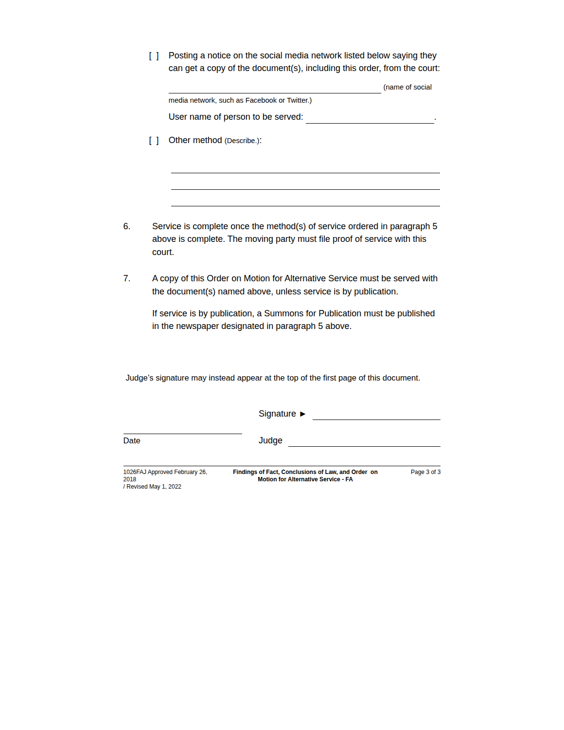[ ]
Posting a notice on the social media network listed below saying they can get a copy of the document(s), including this order, from the court:
(name of social media network, such as Facebook or Twitter.)
User name of person to be served: .
[ ]
Other method (Describe.):
6.
Service is complete once the method(s) of service ordered in paragraph 5 above is complete. The moving party must file proof of service with this court.
7.
A copy of this Order on Motion for Alternative Service must be served with the document(s) named above, unless service is by publication.
If service is by publication, a Summons for Publication must be published in the newspaper designated in paragraph 5 above.
Judge’s signature may instead appear at the top of the first page of this document.
Date
Signature ►
Judge
1026FAJ Approved February 26, 2018
/ Revised May 1, 2022
Findings of Fact, Conclusions of Law, and Order on
Motion for Alternative Service - FA
Page 3 of 3